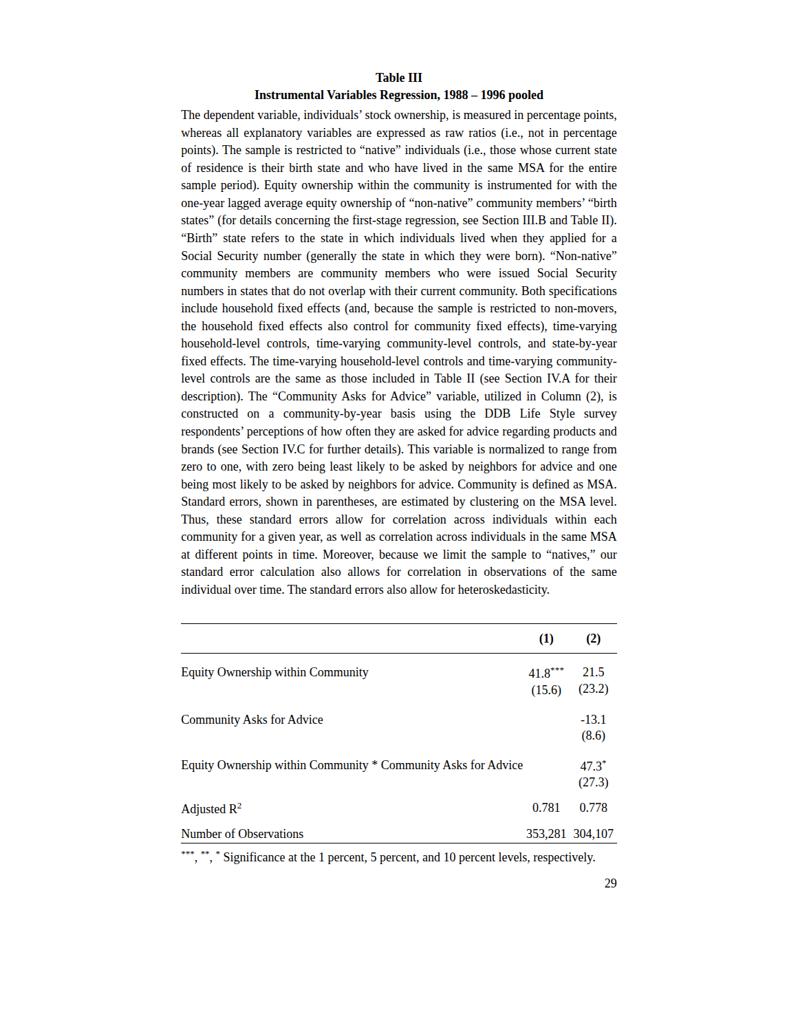Table III Instrumental Variables Regression, 1988 – 1996 pooled
The dependent variable, individuals’ stock ownership, is measured in percentage points, whereas all explanatory variables are expressed as raw ratios (i.e., not in percentage points). The sample is restricted to “native” individuals (i.e., those whose current state of residence is their birth state and who have lived in the same MSA for the entire sample period). Equity ownership within the community is instrumented for with the one-year lagged average equity ownership of “non-native” community members’ “birth states” (for details concerning the first-stage regression, see Section III.B and Table II). “Birth” state refers to the state in which individuals lived when they applied for a Social Security number (generally the state in which they were born). “Non-native” community members are community members who were issued Social Security numbers in states that do not overlap with their current community. Both specifications include household fixed effects (and, because the sample is restricted to non-movers, the household fixed effects also control for community fixed effects), time-varying household-level controls, time-varying community-level controls, and state-by-year fixed effects. The time-varying household-level controls and time-varying community-level controls are the same as those included in Table II (see Section IV.A for their description). The “Community Asks for Advice” variable, utilized in Column (2), is constructed on a community-by-year basis using the DDB Life Style survey respondents’ perceptions of how often they are asked for advice regarding products and brands (see Section IV.C for further details). This variable is normalized to range from zero to one, with zero being least likely to be asked by neighbors for advice and one being most likely to be asked by neighbors for advice. Community is defined as MSA. Standard errors, shown in parentheses, are estimated by clustering on the MSA level. Thus, these standard errors allow for correlation across individuals within each community for a given year, as well as correlation across individuals in the same MSA at different points in time. Moreover, because we limit the sample to “natives,” our standard error calculation also allows for correlation in observations of the same individual over time. The standard errors also allow for heteroskedasticity.
| | (1) | (2) |
| Equity Ownership within Community | 41.8 *** (15.6) | 21.5 (23.2) |
| Community Asks for Advice | | -13.1 (8.6) |
| Equity Ownership within Community * Community Asks for Advice | | 47.3 * (27.3) |
| Adjusted R 2 | 0.781 | 0.778 |
| Number of Observations | 353,281 | 304,107 |
***, **, * Significance at the 1 percent, 5 percent, and 10 percent levels, respectively.
29